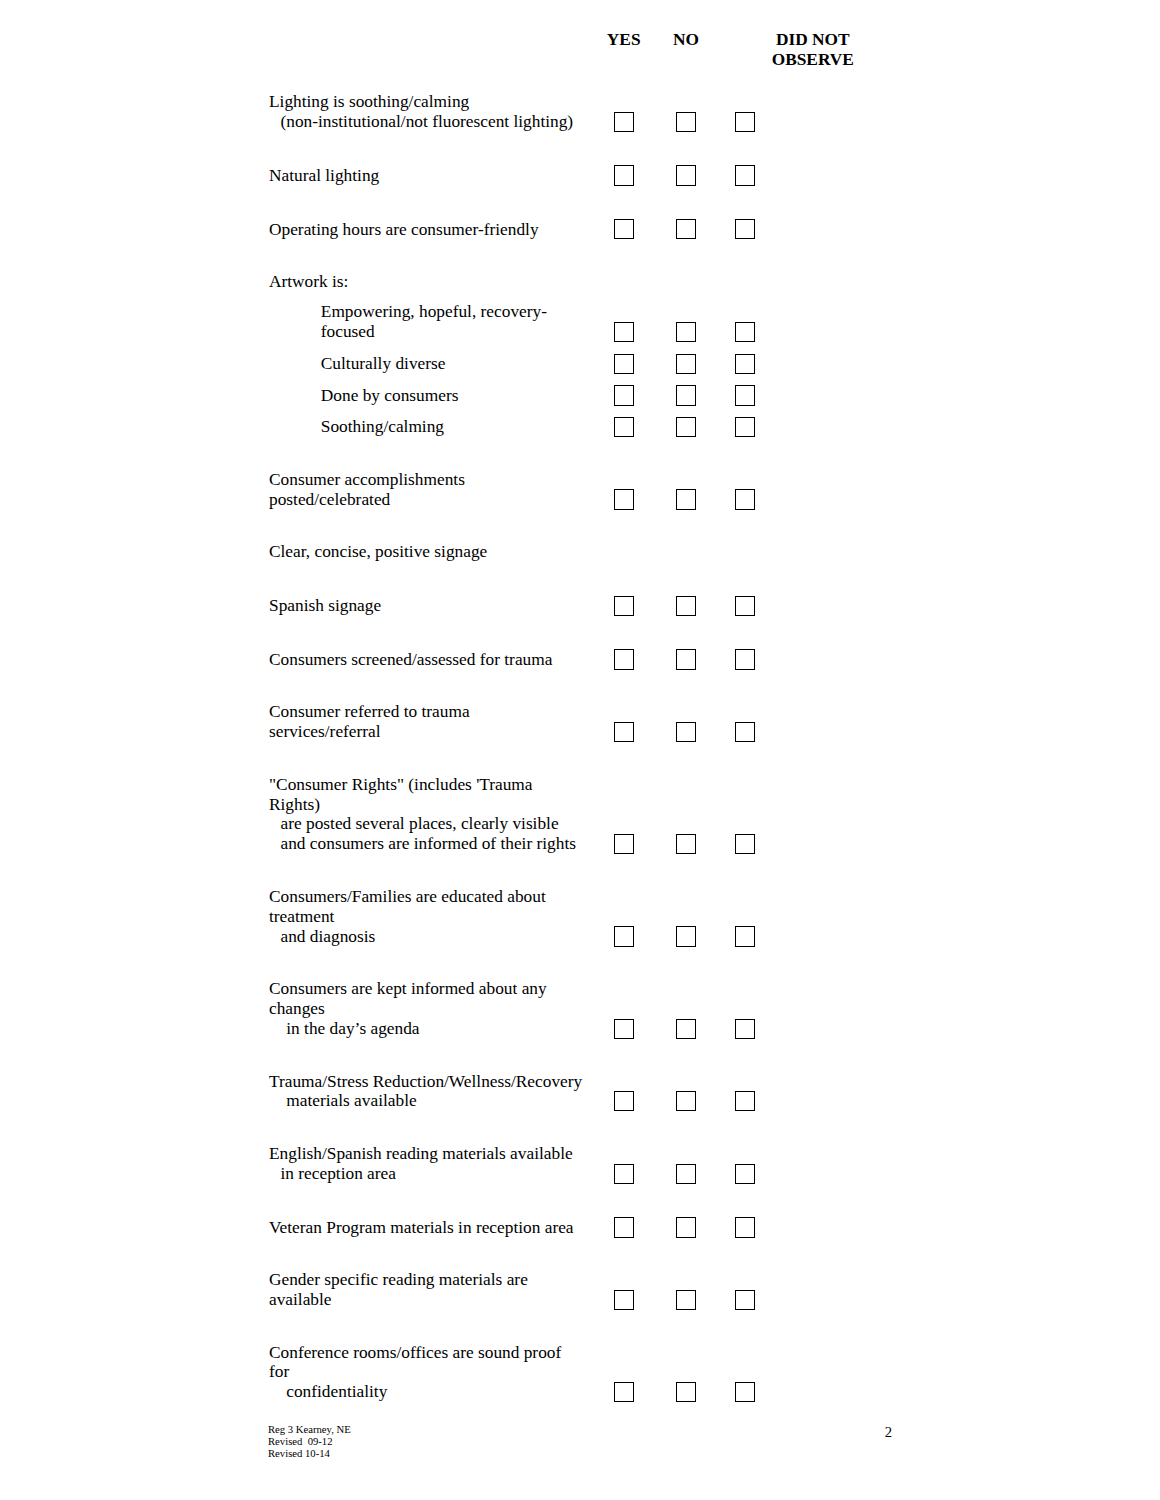| | YES | NO | DID NOT OBSERVE |
| --- | --- | --- | --- |
| Lighting is soothing/calming (non-institutional/not fluorescent lighting) | | | |
| Natural lighting | | | |
| Operating hours are consumer-friendly | | | |
| Artwork is: | | | |
| Empowering, hopeful, recovery-focused | | | |
| Culturally diverse | | | |
| Done by consumers | | | |
| Soothing/calming | | | |
| Consumer accomplishments posted/celebrated | | | |
| Clear, concise, positive signage | | | |
| Spanish signage | | | |
| Consumers screened/assessed for trauma | | | |
| Consumer referred to trauma services/referral | | | |
| "Consumer Rights" (includes 'Trauma Rights) are posted several places, clearly visible and consumers are informed of their rights | | | |
| Consumers/Families are educated about treatment and diagnosis | | | |
| Consumers are kept informed about any changes in the day’s agenda | | | |
| Trauma/Stress Reduction/Wellness/Recovery materials available | | | |
| English/Spanish reading materials available in reception area | | | |
| Veteran Program materials in reception area | | | |
| Gender specific reading materials are available | | | |
| Conference rooms/offices are sound proof for confidentiality | | | |
Reg 3 Kearney, NE
Revised 09-12
Revised 10-14
2